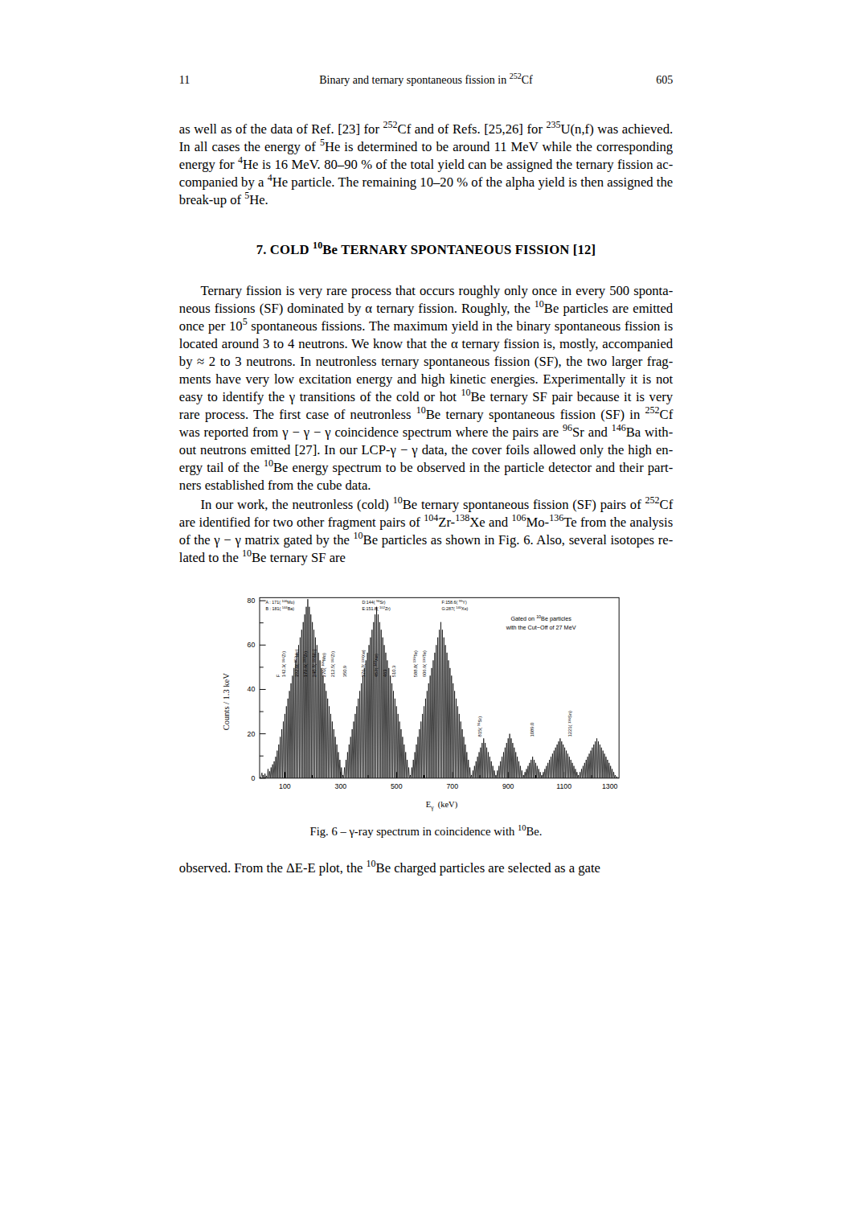11
Binary and ternary spontaneous fission in 252Cf
605
as well as of the data of Ref. [23] for 252Cf and of Refs. [25,26] for 235U(n,f) was achieved. In all cases the energy of 5He is determined to be around 11 MeV while the corresponding energy for 4He is 16 MeV. 80–90 % of the total yield can be assigned the ternary fission accompanied by a 4He particle. The remaining 10–20 % of the alpha yield is then assigned the break-up of 5He.
7. COLD 10Be TERNARY SPONTANEOUS FISSION [12]
Ternary fission is very rare process that occurs roughly only once in every 500 spontaneous fissions (SF) dominated by α ternary fission. Roughly, the 10Be particles are emitted once per 105 spontaneous fissions. The maximum yield in the binary spontaneous fission is located around 3 to 4 neutrons. We know that the α ternary fission is, mostly, accompanied by ≈ 2 to 3 neutrons. In neutronless ternary spontaneous fission (SF), the two larger fragments have very low excitation energy and high kinetic energies. Experimentally it is not easy to identify the γ transitions of the cold or hot 10Be ternary SF pair because it is very rare process. The first case of neutronless 10Be ternary spontaneous fission (SF) in 252Cf was reported from γ − γ − γ coincidence spectrum where the pairs are 96Sr and 146Ba without neutrons emitted [27]. In our LCP-γ − γ data, the cover foils allowed only the high energy tail of the 10Be energy spectrum to be observed in the particle detector and their partners established from the cube data.
In our work, the neutronless (cold) 10Be ternary spontaneous fission (SF) pairs of 252Cf are identified for two other fragment pairs of 104Zr-138Xe and 106Mo-136Te from the analysis of the γ − γ matrix gated by the 10Be particles as shown in Fig. 6. Also, several isotopes related to the 10Be ternary SF are
0 20 40 60 80 100 300 500 700 900 1100 1300 Eγ (keV) Counts / 1.3 keV Gated on 10Be particles with the Cut−Off of 27 MeV A : 171( 106Mo) B : 181( 144Ba) D:144( 96Sr) E:151.8( 102Zr) F:158.6( 99Y) G:287( 140Xe) F 142.3( 104Zr) 192.0( 104Mo) 172.6( 100Zr) 240.7( 106Mo) 270( 106Mo) 212.5( 102Zr) 350.9 376.7( 138Xe) 457( 140Xe) 463 510.3 588.8( 136Te) 606.6( 136Te) 815( 96Sr) 1089.0 1221( 136Sn)
Fig. 6 – γ-ray spectrum in coincidence with 10Be.
observed. From the ΔE-E plot, the 10Be charged particles are selected as a gate